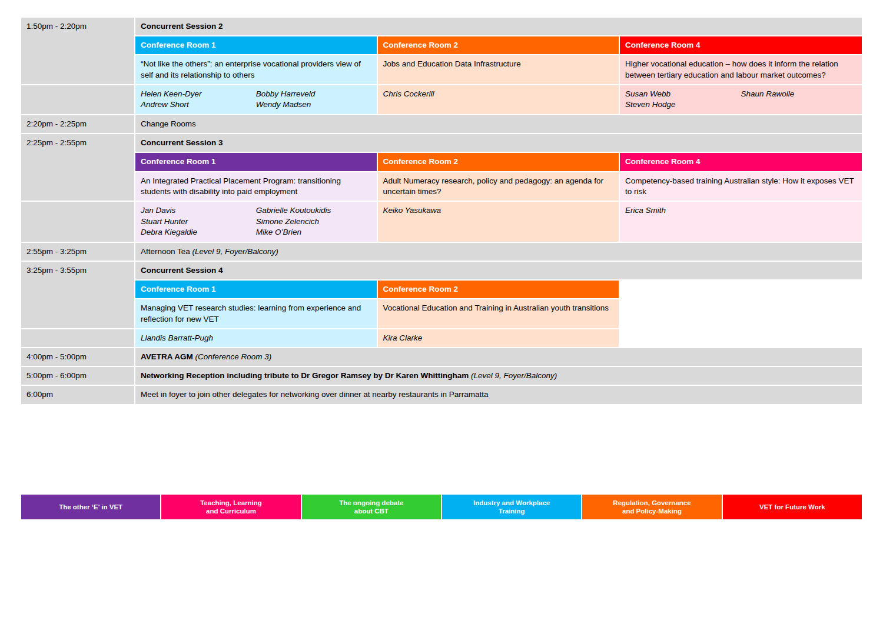| 1:50pm - 2:20pm | Concurrent Session 2 |
| Conference Room 1 | Conference Room 2 | Conference Room 4 |
| “Not like the others”: an enterprise vocational providers view of self and its relationship to others | Jobs and Education Data Infrastructure | Higher vocational education – how does it inform the relation between tertiary education and labour market outcomes? |
| | / Helen Keen-Dyer / Bobby Harreveld / / Andrew Short / Wendy Madsen / | Chris Cockerill | / Susan Webb / Shaun Rawolle / / Steven Hodge / / |
| 2:20pm - 2:25pm | Change Rooms |
| 2:25pm - 2:55pm | Concurrent Session 3 |
| Conference Room 1 | Conference Room 2 | Conference Room 4 |
| An Integrated Practical Placement Program: transitioning students with disability into paid employment | Adult Numeracy research, policy and pedagogy: an agenda for uncertain times? | Competency-based training Australian style: How it exposes VET to risk |
| | / Jan Davis / Gabrielle Koutoukidis / / Stuart Hunter / Simone Zelencich / / Debra Kiegaldie / Mike O’Brien / | Keiko Yasukawa | Erica Smith |
| 2:55pm - 3:25pm | Afternoon Tea (Level 9, Foyer/Balcony) |
| 3:25pm - 3:55pm | Concurrent Session 4 |
| Conference Room 1 | Conference Room 2 | |
| Managing VET research studies: learning from experience and reflection for new VET | Vocational Education and Training in Australian youth transitions | |
| | Llandis Barratt-Pugh | Kira Clarke | |
| 4:00pm - 5:00pm | AVETRA AGM (Conference Room 3) |
| 5:00pm - 6:00pm | Networking Reception including tribute to Dr Gregor Ramsey by Dr Karen Whittingham (Level 9, Foyer/Balcony) |
| 6:00pm | Meet in foyer to join other delegates for networking over dinner at nearby restaurants in Parramatta |
| The other ‘E’ in VET | Teaching, Learning and Curriculum | The ongoing debate about CBT | Industry and Workplace Training | Regulation, Governance and Policy-Making | VET for Future Work |